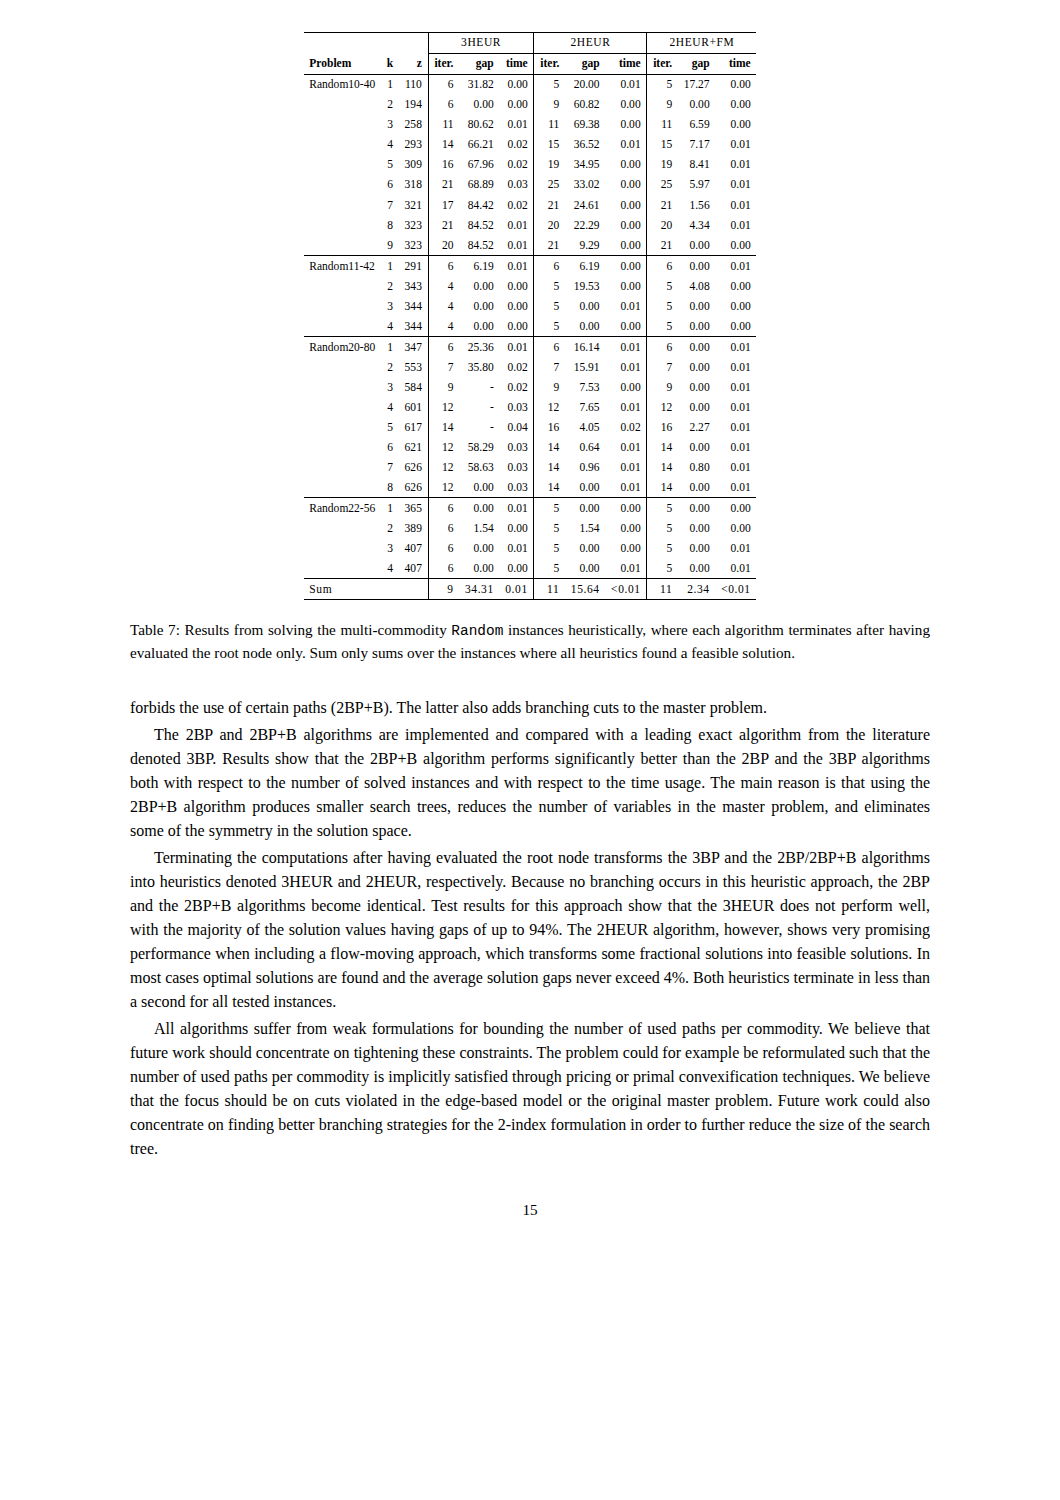| | 3HEUR | 2HEUR | 2HEUR+FM |
| --- | --- | --- | --- |
| Problem | k | z | iter. | gap | time | iter. | gap | time | iter. | gap | time |
| Random10-40 | 1 | 110 | 6 | 31.82 | 0.00 | 5 | 20.00 | 0.01 | 5 | 17.27 | 0.00 |
| | 2 | 194 | 6 | 0.00 | 0.00 | 9 | 60.82 | 0.00 | 9 | 0.00 | 0.00 |
| | 3 | 258 | 11 | 80.62 | 0.01 | 11 | 69.38 | 0.00 | 11 | 6.59 | 0.00 |
| | 4 | 293 | 14 | 66.21 | 0.02 | 15 | 36.52 | 0.01 | 15 | 7.17 | 0.01 |
| | 5 | 309 | 16 | 67.96 | 0.02 | 19 | 34.95 | 0.00 | 19 | 8.41 | 0.01 |
| | 6 | 318 | 21 | 68.89 | 0.03 | 25 | 33.02 | 0.00 | 25 | 5.97 | 0.01 |
| | 7 | 321 | 17 | 84.42 | 0.02 | 21 | 24.61 | 0.00 | 21 | 1.56 | 0.01 |
| | 8 | 323 | 21 | 84.52 | 0.01 | 20 | 22.29 | 0.00 | 20 | 4.34 | 0.01 |
| | 9 | 323 | 20 | 84.52 | 0.01 | 21 | 9.29 | 0.00 | 21 | 0.00 | 0.00 |
| Random11-42 | 1 | 291 | 6 | 6.19 | 0.01 | 6 | 6.19 | 0.00 | 6 | 0.00 | 0.01 |
| | 2 | 343 | 4 | 0.00 | 0.00 | 5 | 19.53 | 0.00 | 5 | 4.08 | 0.00 |
| | 3 | 344 | 4 | 0.00 | 0.00 | 5 | 0.00 | 0.01 | 5 | 0.00 | 0.00 |
| | 4 | 344 | 4 | 0.00 | 0.00 | 5 | 0.00 | 0.00 | 5 | 0.00 | 0.00 |
| Random20-80 | 1 | 347 | 6 | 25.36 | 0.01 | 6 | 16.14 | 0.01 | 6 | 0.00 | 0.01 |
| | 2 | 553 | 7 | 35.80 | 0.02 | 7 | 15.91 | 0.01 | 7 | 0.00 | 0.01 |
| | 3 | 584 | 9 | - | 0.02 | 9 | 7.53 | 0.00 | 9 | 0.00 | 0.01 |
| | 4 | 601 | 12 | - | 0.03 | 12 | 7.65 | 0.01 | 12 | 0.00 | 0.01 |
| | 5 | 617 | 14 | - | 0.04 | 16 | 4.05 | 0.02 | 16 | 2.27 | 0.01 |
| | 6 | 621 | 12 | 58.29 | 0.03 | 14 | 0.64 | 0.01 | 14 | 0.00 | 0.01 |
| | 7 | 626 | 12 | 58.63 | 0.03 | 14 | 0.96 | 0.01 | 14 | 0.80 | 0.01 |
| | 8 | 626 | 12 | 0.00 | 0.03 | 14 | 0.00 | 0.01 | 14 | 0.00 | 0.01 |
| Random22-56 | 1 | 365 | 6 | 0.00 | 0.01 | 5 | 0.00 | 0.00 | 5 | 0.00 | 0.00 |
| | 2 | 389 | 6 | 1.54 | 0.00 | 5 | 1.54 | 0.00 | 5 | 0.00 | 0.00 |
| | 3 | 407 | 6 | 0.00 | 0.01 | 5 | 0.00 | 0.00 | 5 | 0.00 | 0.01 |
| | 4 | 407 | 6 | 0.00 | 0.00 | 5 | 0.00 | 0.01 | 5 | 0.00 | 0.01 |
| Sum | | | 9 | 34.31 | 0.01 | 11 | 15.64 | <0.01 | 11 | 2.34 | <0.01 |
Table 7: Results from solving the multi-commodity Random instances heuristically, where each algorithm terminates after having evaluated the root node only. Sum only sums over the instances where all heuristics found a feasible solution.
forbids the use of certain paths (2BP+B). The latter also adds branching cuts to the master problem.
The 2BP and 2BP+B algorithms are implemented and compared with a leading exact algorithm from the literature denoted 3BP. Results show that the 2BP+B algorithm performs significantly better than the 2BP and the 3BP algorithms both with respect to the number of solved instances and with respect to the time usage. The main reason is that using the 2BP+B algorithm produces smaller search trees, reduces the number of variables in the master problem, and eliminates some of the symmetry in the solution space.
Terminating the computations after having evaluated the root node transforms the 3BP and the 2BP/2BP+B algorithms into heuristics denoted 3HEUR and 2HEUR, respectively. Because no branching occurs in this heuristic approach, the 2BP and the 2BP+B algorithms become identical. Test results for this approach show that the 3HEUR does not perform well, with the majority of the solution values having gaps of up to 94%. The 2HEUR algorithm, however, shows very promising performance when including a flow-moving approach, which transforms some fractional solutions into feasible solutions. In most cases optimal solutions are found and the average solution gaps never exceed 4%. Both heuristics terminate in less than a second for all tested instances.
All algorithms suffer from weak formulations for bounding the number of used paths per commodity. We believe that future work should concentrate on tightening these constraints. The problem could for example be reformulated such that the number of used paths per commodity is implicitly satisfied through pricing or primal convexification techniques. We believe that the focus should be on cuts violated in the edge-based model or the original master problem. Future work could also concentrate on finding better branching strategies for the 2-index formulation in order to further reduce the size of the search tree.
15